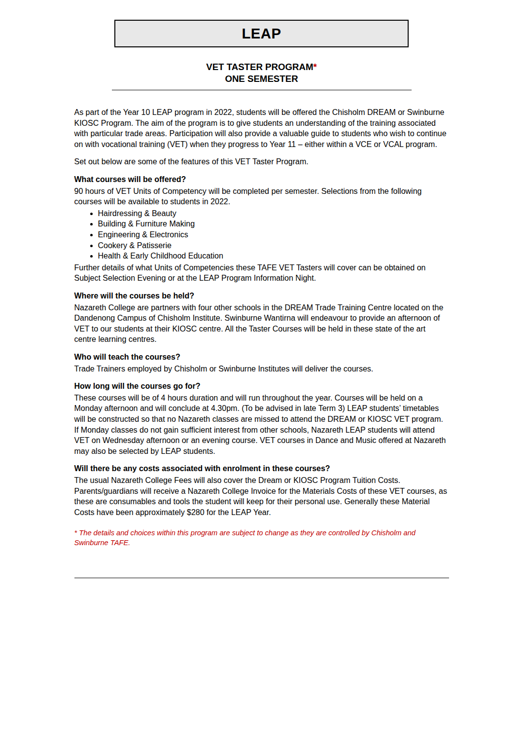LEAP
VET TASTER PROGRAM*
ONE SEMESTER
As part of the Year 10 LEAP program in 2022, students will be offered the Chisholm DREAM or Swinburne KIOSC Program. The aim of the program is to give students an understanding of the training associated with particular trade areas. Participation will also provide a valuable guide to students who wish to continue on with vocational training (VET) when they progress to Year 11 – either within a VCE or VCAL program.
Set out below are some of the features of this VET Taster Program.
What courses will be offered?
90 hours of VET Units of Competency will be completed per semester. Selections from the following courses will be available to students in 2022.
Hairdressing & Beauty
Building & Furniture Making
Engineering & Electronics
Cookery & Patisserie
Health & Early Childhood Education
Further details of what Units of Competencies these TAFE VET Tasters will cover can be obtained on Subject Selection Evening or at the LEAP Program Information Night.
Where will the courses be held?
Nazareth College are partners with four other schools in the DREAM Trade Training Centre located on the Dandenong Campus of Chisholm Institute. Swinburne Wantirna will endeavour to provide an afternoon of VET to our students at their KIOSC centre. All the Taster Courses will be held in these state of the art centre learning centres.
Who will teach the courses?
Trade Trainers employed by Chisholm or Swinburne Institutes will deliver the courses.
How long will the courses go for?
These courses will be of 4 hours duration and will run throughout the year. Courses will be held on a Monday afternoon and will conclude at 4.30pm. (To be advised in late Term 3) LEAP students’ timetables will be constructed so that no Nazareth classes are missed to attend the DREAM or KIOSC VET program. If Monday classes do not gain sufficient interest from other schools, Nazareth LEAP students will attend VET on Wednesday afternoon or an evening course. VET courses in Dance and Music offered at Nazareth may also be selected by LEAP students.
Will there be any costs associated with enrolment in these courses?
The usual Nazareth College Fees will also cover the Dream or KIOSC Program Tuition Costs. Parents/guardians will receive a Nazareth College Invoice for the Materials Costs of these VET courses, as these are consumables and tools the student will keep for their personal use. Generally these Material Costs have been approximately $280 for the LEAP Year.
* The details and choices within this program are subject to change as they are controlled by Chisholm and Swinburne TAFE.